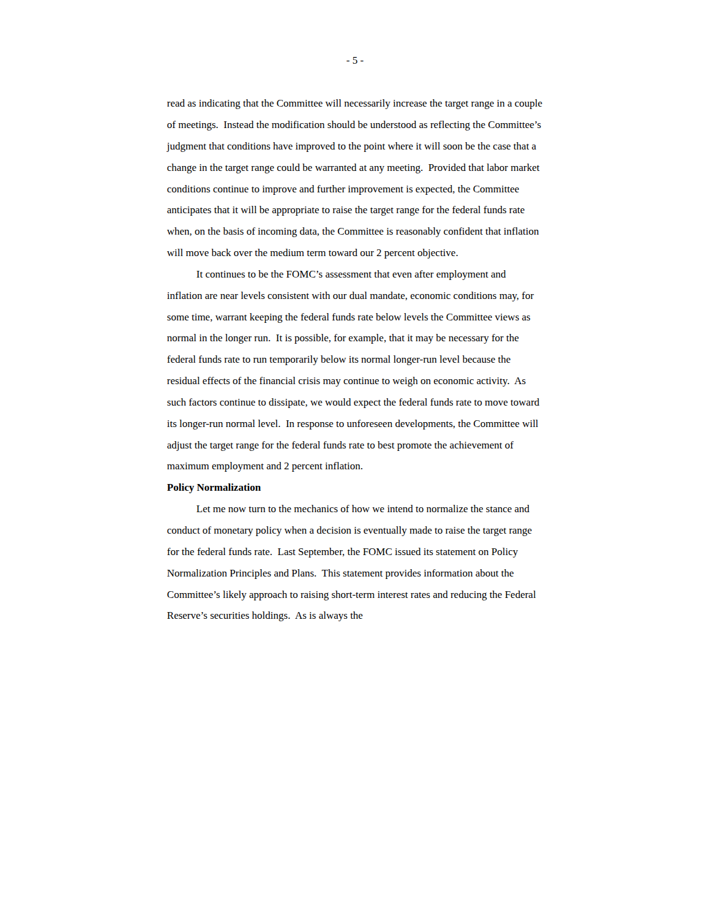- 5 -
read as indicating that the Committee will necessarily increase the target range in a couple of meetings. Instead the modification should be understood as reflecting the Committee’s judgment that conditions have improved to the point where it will soon be the case that a change in the target range could be warranted at any meeting. Provided that labor market conditions continue to improve and further improvement is expected, the Committee anticipates that it will be appropriate to raise the target range for the federal funds rate when, on the basis of incoming data, the Committee is reasonably confident that inflation will move back over the medium term toward our 2 percent objective.
It continues to be the FOMC’s assessment that even after employment and inflation are near levels consistent with our dual mandate, economic conditions may, for some time, warrant keeping the federal funds rate below levels the Committee views as normal in the longer run. It is possible, for example, that it may be necessary for the federal funds rate to run temporarily below its normal longer-run level because the residual effects of the financial crisis may continue to weigh on economic activity. As such factors continue to dissipate, we would expect the federal funds rate to move toward its longer-run normal level. In response to unforeseen developments, the Committee will adjust the target range for the federal funds rate to best promote the achievement of maximum employment and 2 percent inflation.
Policy Normalization
Let me now turn to the mechanics of how we intend to normalize the stance and conduct of monetary policy when a decision is eventually made to raise the target range for the federal funds rate. Last September, the FOMC issued its statement on Policy Normalization Principles and Plans. This statement provides information about the Committee’s likely approach to raising short-term interest rates and reducing the Federal Reserve’s securities holdings. As is always the